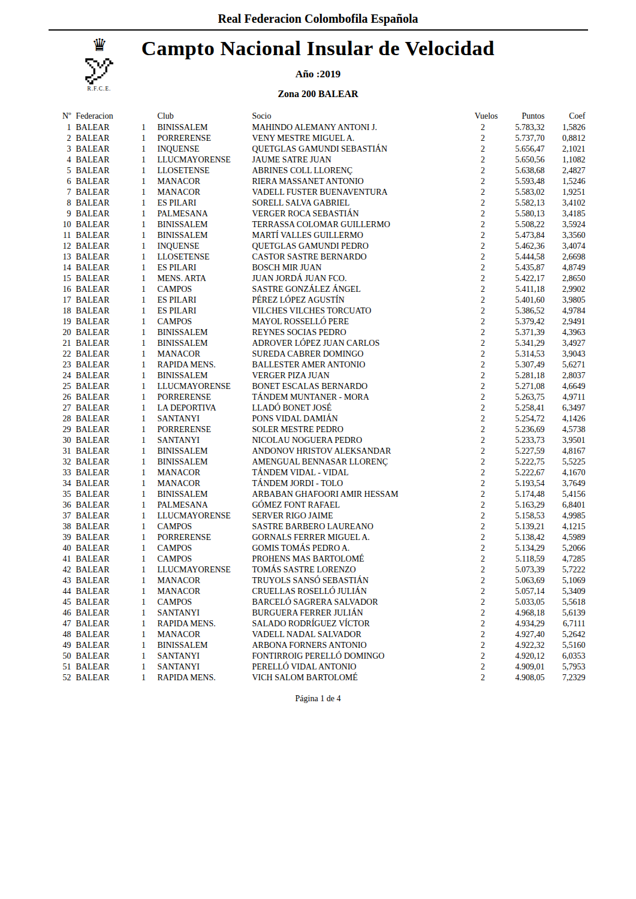Real Federacion Colombofila Española
♛
🕊
R.F.C.E.
Campto Nacional Insular de Velocidad
Año :2019
Zona 200 BALEAR
| Nº | Federacion | | Club | Socio | Vuelos | Puntos | Coef |
| --- | --- | --- | --- | --- | --- | --- | --- |
| 1 | BALEAR | 1 | BINISSALEM | MAHINDO ALEMANY ANTONI J. | 2 | 5.783,32 | 1,5826 |
| 2 | BALEAR | 1 | PORRERENSE | VENY MESTRE MIGUEL A. | 2 | 5.737,70 | 0,8812 |
| 3 | BALEAR | 1 | INQUENSE | QUETGLAS GAMUNDI SEBASTIÁN | 2 | 5.656,47 | 2,1021 |
| 4 | BALEAR | 1 | LLUCMAYORENSE | JAUME SATRE JUAN | 2 | 5.650,56 | 1,1082 |
| 5 | BALEAR | 1 | LLOSETENSE | ABRINES COLL LLORENÇ | 2 | 5.638,68 | 2,4827 |
| 6 | BALEAR | 1 | MANACOR | RIERA MASSANET ANTONIO | 2 | 5.593,48 | 1,5246 |
| 7 | BALEAR | 1 | MANACOR | VADELL FUSTER BUENAVENTURA | 2 | 5.583,02 | 1,9251 |
| 8 | BALEAR | 1 | ES PILARI | SORELL SALVA GABRIEL | 2 | 5.582,13 | 3,4102 |
| 9 | BALEAR | 1 | PALMESANA | VERGER ROCA SEBASTIÁN | 2 | 5.580,13 | 3,4185 |
| 10 | BALEAR | 1 | BINISSALEM | TERRASSA COLOMAR GUILLERMO | 2 | 5.508,22 | 3,5924 |
| 11 | BALEAR | 1 | BINISSALEM | MARTÍ VALLES GUILLERMO | 2 | 5.473,84 | 3,3560 |
| 12 | BALEAR | 1 | INQUENSE | QUETGLAS GAMUNDI PEDRO | 2 | 5.462,36 | 3,4074 |
| 13 | BALEAR | 1 | LLOSETENSE | CASTOR SASTRE BERNARDO | 2 | 5.444,58 | 2,6698 |
| 14 | BALEAR | 1 | ES PILARI | BOSCH MIR JUAN | 2 | 5.435,87 | 4,8749 |
| 15 | BALEAR | 1 | MENS. ARTA | JUAN JORDÁ JUAN FCO. | 2 | 5.422,17 | 2,8650 |
| 16 | BALEAR | 1 | CAMPOS | SASTRE GONZÁLEZ ÁNGEL | 2 | 5.411,18 | 2,9902 |
| 17 | BALEAR | 1 | ES PILARI | PÉREZ LÓPEZ AGUSTÍN | 2 | 5.401,60 | 3,9805 |
| 18 | BALEAR | 1 | ES PILARI | VILCHES VILCHES TORCUATO | 2 | 5.386,52 | 4,9784 |
| 19 | BALEAR | 1 | CAMPOS | MAYOL ROSSELLÓ PERE | 2 | 5.379,42 | 2,9491 |
| 20 | BALEAR | 1 | BINISSALEM | REYNES SOCIAS PEDRO | 2 | 5.371,39 | 4,3963 |
| 21 | BALEAR | 1 | BINISSALEM | ADROVER LÓPEZ JUAN CARLOS | 2 | 5.341,29 | 3,4927 |
| 22 | BALEAR | 1 | MANACOR | SUREDA CABRER DOMINGO | 2 | 5.314,53 | 3,9043 |
| 23 | BALEAR | 1 | RAPIDA MENS. | BALLESTER AMER ANTONIO | 2 | 5.307,49 | 5,6271 |
| 24 | BALEAR | 1 | BINISSALEM | VERGER PIZA JUAN | 2 | 5.281,18 | 2,8037 |
| 25 | BALEAR | 1 | LLUCMAYORENSE | BONET ESCALAS BERNARDO | 2 | 5.271,08 | 4,6649 |
| 26 | BALEAR | 1 | PORRERENSE | TÁNDEM MUNTANER - MORA | 2 | 5.263,75 | 4,9711 |
| 27 | BALEAR | 1 | LA DEPORTIVA | LLADÓ BONET JOSÉ | 2 | 5.258,41 | 6,3497 |
| 28 | BALEAR | 1 | SANTANYI | PONS VIDAL DAMIÁN | 2 | 5.254,72 | 4,1426 |
| 29 | BALEAR | 1 | PORRERENSE | SOLER MESTRE PEDRO | 2 | 5.236,69 | 4,5738 |
| 30 | BALEAR | 1 | SANTANYI | NICOLAU NOGUERA PEDRO | 2 | 5.233,73 | 3,9501 |
| 31 | BALEAR | 1 | BINISSALEM | ANDONOV HRISTOV ALEKSANDAR | 2 | 5.227,59 | 4,8167 |
| 32 | BALEAR | 1 | BINISSALEM | AMENGUAL BENNASAR LLORENÇ | 2 | 5.222,75 | 5,5225 |
| 33 | BALEAR | 1 | MANACOR | TÁNDEM VIDAL - VIDAL | 2 | 5.222,67 | 4,1670 |
| 34 | BALEAR | 1 | MANACOR | TÁNDEM JORDI - TOLO | 2 | 5.193,54 | 3,7649 |
| 35 | BALEAR | 1 | BINISSALEM | ARBABAN GHAFOORI AMIR HESSAM | 2 | 5.174,48 | 5,4156 |
| 36 | BALEAR | 1 | PALMESANA | GÓMEZ FONT RAFAEL | 2 | 5.163,29 | 6,8401 |
| 37 | BALEAR | 1 | LLUCMAYORENSE | SERVER RIGO JAIME | 2 | 5.158,53 | 4,9985 |
| 38 | BALEAR | 1 | CAMPOS | SASTRE BARBERO LAUREANO | 2 | 5.139,21 | 4,1215 |
| 39 | BALEAR | 1 | PORRERENSE | GORNALS FERRER MIGUEL A. | 2 | 5.138,42 | 4,5989 |
| 40 | BALEAR | 1 | CAMPOS | GOMIS TOMÁS PEDRO A. | 2 | 5.134,29 | 5,2066 |
| 41 | BALEAR | 1 | CAMPOS | PROHENS MAS BARTOLOMÉ | 2 | 5.118,59 | 4,7285 |
| 42 | BALEAR | 1 | LLUCMAYORENSE | TOMÁS SASTRE LORENZO | 2 | 5.073,39 | 5,7222 |
| 43 | BALEAR | 1 | MANACOR | TRUYOLS SANSÓ SEBASTIÁN | 2 | 5.063,69 | 5,1069 |
| 44 | BALEAR | 1 | MANACOR | CRUELLAS ROSELLÓ JULIÁN | 2 | 5.057,14 | 5,3409 |
| 45 | BALEAR | 1 | CAMPOS | BARCELÓ SAGRERA SALVADOR | 2 | 5.033,05 | 5,5618 |
| 46 | BALEAR | 1 | SANTANYI | BURGUERA FERRER JULIÁN | 2 | 4.968,18 | 5,6139 |
| 47 | BALEAR | 1 | RAPIDA MENS. | SALADO RODRÍGUEZ VÍCTOR | 2 | 4.934,29 | 6,7111 |
| 48 | BALEAR | 1 | MANACOR | VADELL NADAL SALVADOR | 2 | 4.927,40 | 5,2642 |
| 49 | BALEAR | 1 | BINISSALEM | ARBONA FORNERS ANTONIO | 2 | 4.922,32 | 5,5160 |
| 50 | BALEAR | 1 | SANTANYI | FONTIRROIG PERELLÓ DOMINGO | 2 | 4.920,12 | 6,0353 |
| 51 | BALEAR | 1 | SANTANYI | PERELLÓ VIDAL ANTONIO | 2 | 4.909,01 | 5,7953 |
| 52 | BALEAR | 1 | RAPIDA MENS. | VICH SALOM BARTOLOMÉ | 2 | 4.908,05 | 7,2329 |
Página 1 de 4